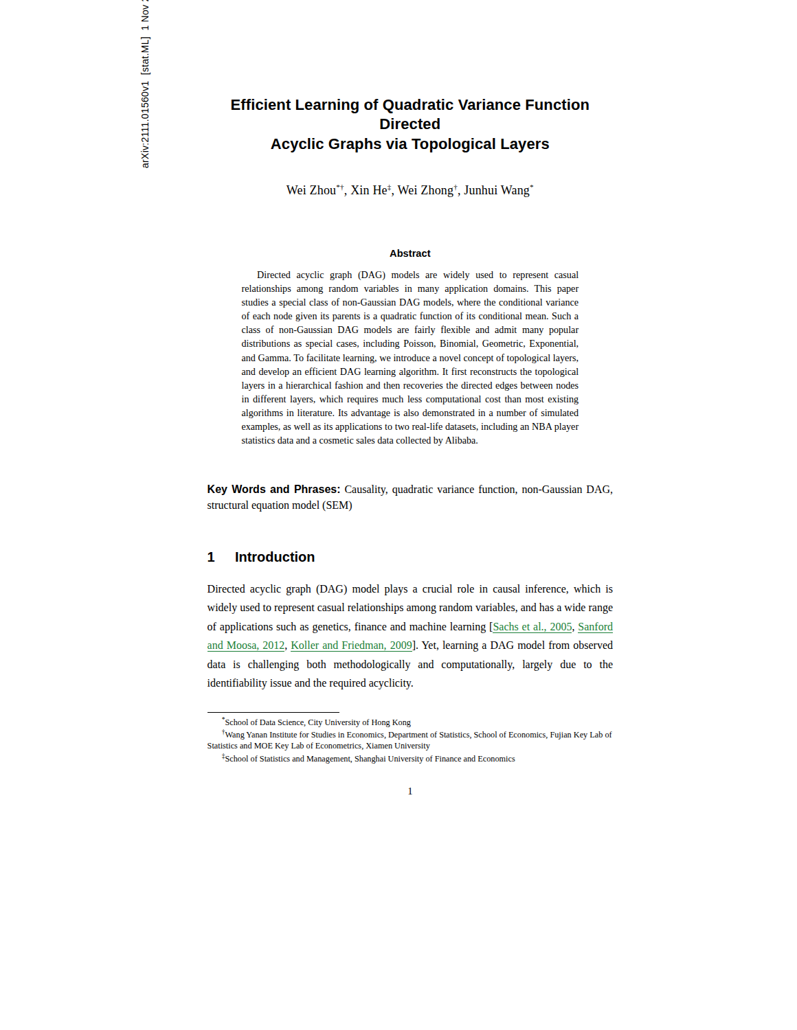arXiv:2111.01560v1 [stat.ML] 1 Nov 2021
Efficient Learning of Quadratic Variance Function Directed
Acyclic Graphs via Topological Layers
Wei Zhou*†, Xin He‡, Wei Zhong†, Junhui Wang*
Abstract
Directed acyclic graph (DAG) models are widely used to represent casual relationships among random variables in many application domains. This paper studies a special class of non-Gaussian DAG models, where the conditional variance of each node given its parents is a quadratic function of its conditional mean. Such a class of non-Gaussian DAG models are fairly flexible and admit many popular distributions as special cases, including Poisson, Binomial, Geometric, Exponential, and Gamma. To facilitate learning, we introduce a novel concept of topological layers, and develop an efficient DAG learning algorithm. It first reconstructs the topological layers in a hierarchical fashion and then recoveries the directed edges between nodes in different layers, which requires much less computational cost than most existing algorithms in literature. Its advantage is also demonstrated in a number of simulated examples, as well as its applications to two real-life datasets, including an NBA player statistics data and a cosmetic sales data collected by Alibaba.
Key Words and Phrases: Causality, quadratic variance function, non-Gaussian DAG, structural equation model (SEM)
1 Introduction
Directed acyclic graph (DAG) model plays a crucial role in causal inference, which is widely used to represent casual relationships among random variables, and has a wide range of applications such as genetics, finance and machine learning [Sachs et al., 2005, Sanford and Moosa, 2012, Koller and Friedman, 2009]. Yet, learning a DAG model from observed data is challenging both methodologically and computationally, largely due to the identifiability issue and the required acyclicity.
*School of Data Science, City University of Hong Kong
†Wang Yanan Institute for Studies in Economics, Department of Statistics, School of Economics, Fujian Key Lab of Statistics and MOE Key Lab of Econometrics, Xiamen University
‡School of Statistics and Management, Shanghai University of Finance and Economics
1